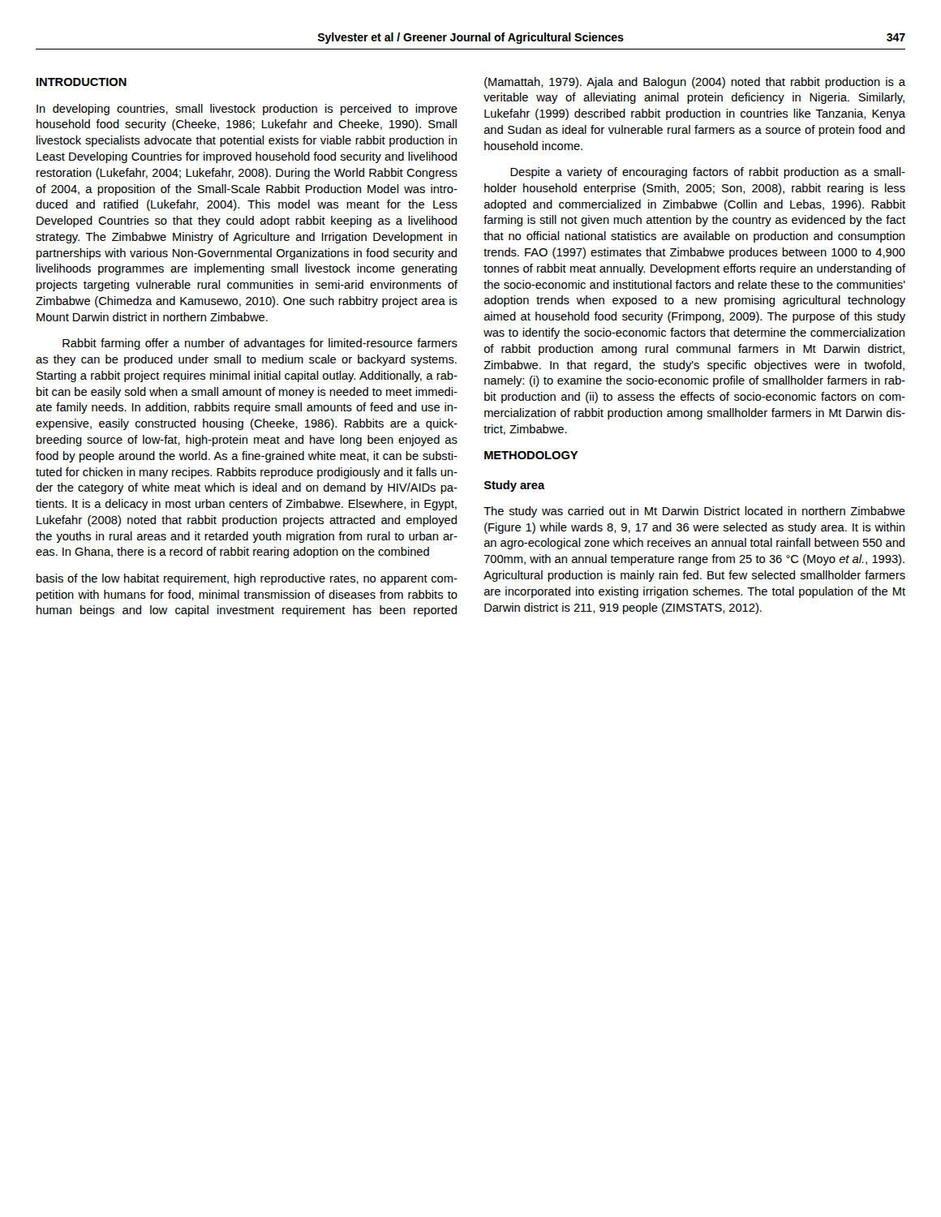Sylvester et al / Greener Journal of Agricultural Sciences 347
INTRODUCTION
In developing countries, small livestock production is perceived to improve household food security (Cheeke, 1986; Lukefahr and Cheeke, 1990). Small livestock specialists advocate that potential exists for viable rabbit production in Least Developing Countries for improved household food security and livelihood restoration (Lukefahr, 2004; Lukefahr, 2008). During the World Rabbit Congress of 2004, a proposition of the Small-Scale Rabbit Production Model was introduced and ratified (Lukefahr, 2004). This model was meant for the Less Developed Countries so that they could adopt rabbit keeping as a livelihood strategy. The Zimbabwe Ministry of Agriculture and Irrigation Development in partnerships with various Non-Governmental Organizations in food security and livelihoods programmes are implementing small livestock income generating projects targeting vulnerable rural communities in semi-arid environments of Zimbabwe (Chimedza and Kamusewo, 2010). One such rabbitry project area is Mount Darwin district in northern Zimbabwe.
Rabbit farming offer a number of advantages for limited-resource farmers as they can be produced under small to medium scale or backyard systems. Starting a rabbit project requires minimal initial capital outlay. Additionally, a rabbit can be easily sold when a small amount of money is needed to meet immediate family needs. In addition, rabbits require small amounts of feed and use inexpensive, easily constructed housing (Cheeke, 1986). Rabbits are a quick-breeding source of low-fat, high-protein meat and have long been enjoyed as food by people around the world. As a fine-grained white meat, it can be substituted for chicken in many recipes. Rabbits reproduce prodigiously and it falls under the category of white meat which is ideal and on demand by HIV/AIDs patients. It is a delicacy in most urban centers of Zimbabwe. Elsewhere, in Egypt, Lukefahr (2008) noted that rabbit production projects attracted and employed the youths in rural areas and it retarded youth migration from rural to urban areas. In Ghana, there is a record of rabbit rearing adoption on the combined
basis of the low habitat requirement, high reproductive rates, no apparent competition with humans for food, minimal transmission of diseases from rabbits to human beings and low capital investment requirement has been reported (Mamattah, 1979). Ajala and Balogun (2004) noted that rabbit production is a veritable way of alleviating animal protein deficiency in Nigeria. Similarly, Lukefahr (1999) described rabbit production in countries like Tanzania, Kenya and Sudan as ideal for vulnerable rural farmers as a source of protein food and household income.
Despite a variety of encouraging factors of rabbit production as a smallholder household enterprise (Smith, 2005; Son, 2008), rabbit rearing is less adopted and commercialized in Zimbabwe (Collin and Lebas, 1996). Rabbit farming is still not given much attention by the country as evidenced by the fact that no official national statistics are available on production and consumption trends. FAO (1997) estimates that Zimbabwe produces between 1000 to 4,900 tonnes of rabbit meat annually. Development efforts require an understanding of the socio-economic and institutional factors and relate these to the communities' adoption trends when exposed to a new promising agricultural technology aimed at household food security (Frimpong, 2009). The purpose of this study was to identify the socio-economic factors that determine the commercialization of rabbit production among rural communal farmers in Mt Darwin district, Zimbabwe. In that regard, the study's specific objectives were in twofold, namely: (i) to examine the socio-economic profile of smallholder farmers in rabbit production and (ii) to assess the effects of socio-economic factors on commercialization of rabbit production among smallholder farmers in Mt Darwin district, Zimbabwe.
METHODOLOGY
Study area
The study was carried out in Mt Darwin District located in northern Zimbabwe (Figure 1) while wards 8, 9, 17 and 36 were selected as study area. It is within an agro-ecological zone which receives an annual total rainfall between 550 and 700mm, with an annual temperature range from 25 to 36 °C (Moyo et al., 1993). Agricultural production is mainly rain fed. But few selected smallholder farmers are incorporated into existing irrigation schemes. The total population of the Mt Darwin district is 211, 919 people (ZIMSTATS, 2012).